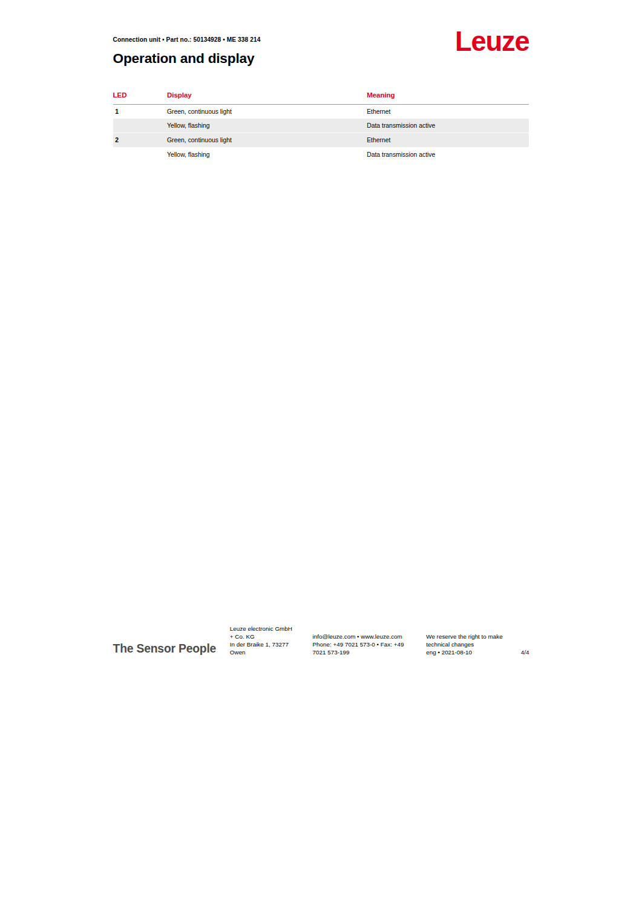Connection unit • Part no.: 50134928 • ME 338 214
Operation and display
Leuze
| LED | Display | Meaning |
| --- | --- | --- |
| 1 | Green, continuous light | Ethernet |
| | Yellow, flashing | Data transmission active |
| 2 | Green, continuous light | Ethernet |
| | Yellow, flashing | Data transmission active |
The Sensor People
Leuze electronic GmbH + Co. KG
In der Braike 1, 73277 Owen
info@leuze.com • www.leuze.com
Phone: +49 7021 573-0 • Fax: +49 7021 573-199
We reserve the right to make technical changes
eng • 2021-08-10
4/4